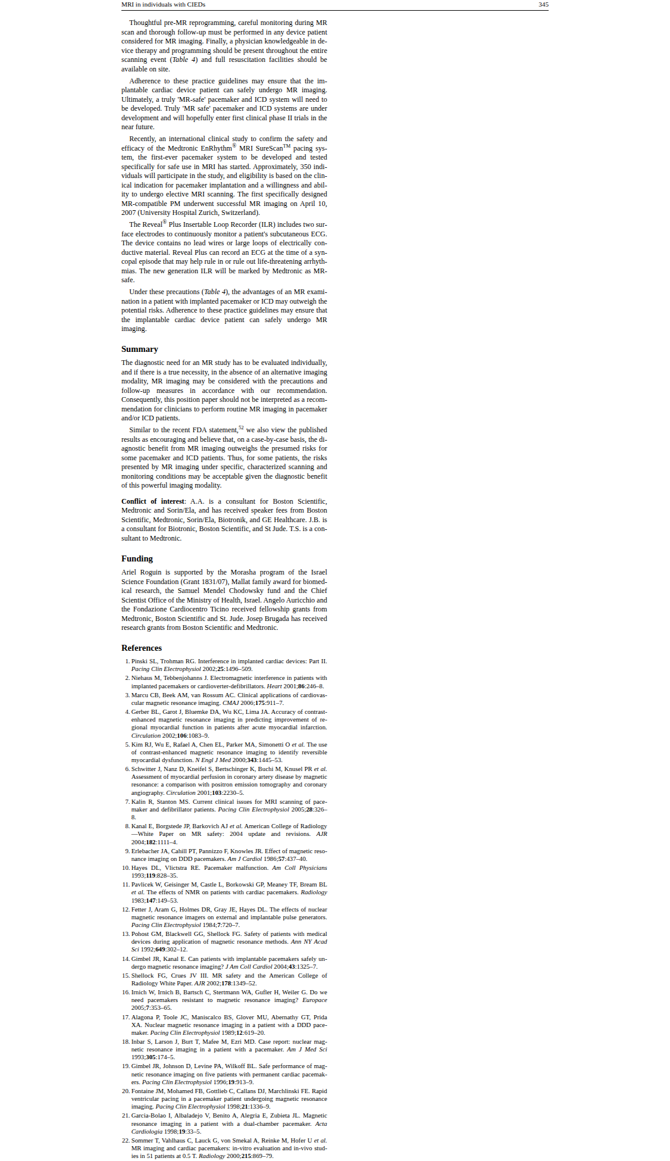MRI in individuals with CIEDs 345
Thoughtful pre-MR reprogramming, careful monitoring during MR scan and thorough follow-up must be performed in any device patient considered for MR imaging. Finally, a physician knowledgeable in device therapy and programming should be present throughout the entire scanning event (Table 4) and full resuscitation facilities should be available on site.
Adherence to these practice guidelines may ensure that the implantable cardiac device patient can safely undergo MR imaging. Ultimately, a truly 'MR-safe' pacemaker and ICD system will need to be developed. Truly 'MR safe' pacemaker and ICD systems are under development and will hopefully enter first clinical phase II trials in the near future.
Recently, an international clinical study to confirm the safety and efficacy of the Medtronic EnRhythm® MRI SureScanTM pacing system, the first-ever pacemaker system to be developed and tested specifically for safe use in MRI has started. Approximately, 350 individuals will participate in the study, and eligibility is based on the clinical indication for pacemaker implantation and a willingness and ability to undergo elective MRI scanning. The first specifically designed MR-compatible PM underwent successful MR imaging on April 10, 2007 (University Hospital Zurich, Switzerland).
The Reveal® Plus Insertable Loop Recorder (ILR) includes two surface electrodes to continuously monitor a patient's subcutaneous ECG. The device contains no lead wires or large loops of electrically conductive material. Reveal Plus can record an ECG at the time of a syncopal episode that may help rule in or rule out life-threatening arrhythmias. The new generation ILR will be marked by Medtronic as MR-safe.
Under these precautions (Table 4), the advantages of an MR examination in a patient with implanted pacemaker or ICD may outweigh the potential risks. Adherence to these practice guidelines may ensure that the implantable cardiac device patient can safely undergo MR imaging.
Summary
The diagnostic need for an MR study has to be evaluated individually, and if there is a true necessity, in the absence of an alternative imaging modality, MR imaging may be considered with the precautions and follow-up measures in accordance with our recommendation. Consequently, this position paper should not be interpreted as a recommendation for clinicians to perform routine MR imaging in pacemaker and/or ICD patients.
Similar to the recent FDA statement,52 we also view the published results as encouraging and believe that, on a case-by-case basis, the diagnostic benefit from MR imaging outweighs the presumed risks for some pacemaker and ICD patients. Thus, for some patients, the risks presented by MR imaging under specific, characterized scanning and monitoring conditions may be acceptable given the diagnostic benefit of this powerful imaging modality.
Conflict of interest: A.A. is a consultant for Boston Scientific, Medtronic and Sorin/Ela, and has received speaker fees from Boston Scientific, Medtronic, Sorin/Ela, Biotronik, and GE Healthcare. J.B. is a consultant for Biotronic, Boston Scientific, and St Jude. T.S. is a consultant to Medtronic.
Funding
Ariel Roguin is supported by the Morasha program of the Israel Science Foundation (Grant 1831/07), Mallat family award for biomedical research, the Samuel Mendel Chodowsky fund and the Chief Scientist Office of the Ministry of Health, Israel. Angelo Auricchio and the Fondazione Cardiocentro Ticino received fellowship grants from Medtronic, Boston Scientific and St. Jude. Josep Brugada has received research grants from Boston Scientific and Medtronic.
References
Pinski SL, Trohman RG. Interference in implanted cardiac devices: Part II. Pacing Clin Electrophysiol 2002;25:1496–509.
Niehaus M, Tebbenjohanns J. Electromagnetic interference in patients with implanted pacemakers or cardioverter-defibrillators. Heart 2001;86:246–8.
Marcu CB, Beek AM, van Rossum AC. Clinical applications of cardiovascular magnetic resonance imaging. CMAJ 2006;175:911–7.
Gerber BL, Garot J, Bluemke DA, Wu KC, Lima JA. Accuracy of contrast-enhanced magnetic resonance imaging in predicting improvement of regional myocardial function in patients after acute myocardial infarction. Circulation 2002;106:1083–9.
Kim RJ, Wu E, Rafael A, Chen EL, Parker MA, Simonetti O et al. The use of contrast-enhanced magnetic resonance imaging to identify reversible myocardial dysfunction. N Engl J Med 2000;343:1445–53.
Schwitter J, Nanz D, Kneifel S, Bertschinger K, Buchi M, Knusel PR et al. Assessment of myocardial perfusion in coronary artery disease by magnetic resonance: a comparison with positron emission tomography and coronary angiography. Circulation 2001;103:2230–5.
Kalin R, Stanton MS. Current clinical issues for MRI scanning of pacemaker and defibrillator patients. Pacing Clin Electrophysiol 2005;28:326–8.
Kanal E, Borgstede JP, Barkovich AJ et al. American College of Radiology—White Paper on MR safety: 2004 update and revisions. AJR 2004;182:1111–4.
Erlebacher JA, Cahill PT, Pannizzo F, Knowles JR. Effect of magnetic resonance imaging on DDD pacemakers. Am J Cardiol 1986;57:437–40.
Hayes DL, Vlictstra RE. Pacemaker malfunction. Am Coll Physicians 1993;119:828–35.
Pavlicek W, Geisinger M, Castle L, Borkowski GP, Meaney TF, Bream BL et al. The effects of NMR on patients with cardiac pacemakers. Radiology 1983;147:149–53.
Fetter J, Aram G, Holmes DR, Gray JE, Hayes DL. The effects of nuclear magnetic resonance imagers on external and implantable pulse generators. Pacing Clin Electrophysiol 1984;7:720–7.
Pohost GM, Blackwell GG, Shellock FG. Safety of patients with medical devices during application of magnetic resonance methods. Ann NY Acad Sci 1992;649:302–12.
Gimbel JR, Kanal E. Can patients with implantable pacemakers safely undergo magnetic resonance imaging? J Am Coll Cardiol 2004;43:1325–7.
Shellock FG, Crues JV III. MR safety and the American College of Radiology White Paper. AJR 2002;178:1349–52.
Irnich W, Irnich B, Bartsch C, Stertmann WA, Gufler H, Weiler G. Do we need pacemakers resistant to magnetic resonance imaging? Europace 2005;7:353–65.
Alagona P, Toole JC, Maniscalco BS, Glover MU, Abernathy GT, Prida XA. Nuclear magnetic resonance imaging in a patient with a DDD pacemaker. Pacing Clin Electrophysiol 1989;12:619–20.
Inbar S, Larson J, Burt T, Mafee M, Ezri MD. Case report: nuclear magnetic resonance imaging in a patient with a pacemaker. Am J Med Sci 1993;305:174–5.
Gimbel JR, Johnson D, Levine PA, Wilkoff BL. Safe performance of magnetic resonance imaging on five patients with permanent cardiac pacemakers. Pacing Clin Electrophysiol 1996;19:913–9.
Fontaine JM, Mohamed FB, Gottlieb C, Callans DJ, Marchlinski FE. Rapid ventricular pacing in a pacemaker patient undergoing magnetic resonance imaging. Pacing Clin Electrophysiol 1998;21:1336–9.
Garcia-Bolao I, Albaladejo V, Benito A, Alegria E, Zubieta JL. Magnetic resonance imaging in a patient with a dual-chamber pacemaker. Acta Cardiologia 1998;19:33–5.
Sommer T, Vahlhaus C, Lauck G, von Smekal A, Reinke M, Hofer U et al. MR imaging and cardiac pacemakers: in-vitro evaluation and in-vivo studies in 51 patients at 0.5 T. Radiology 2000;215:869–79.